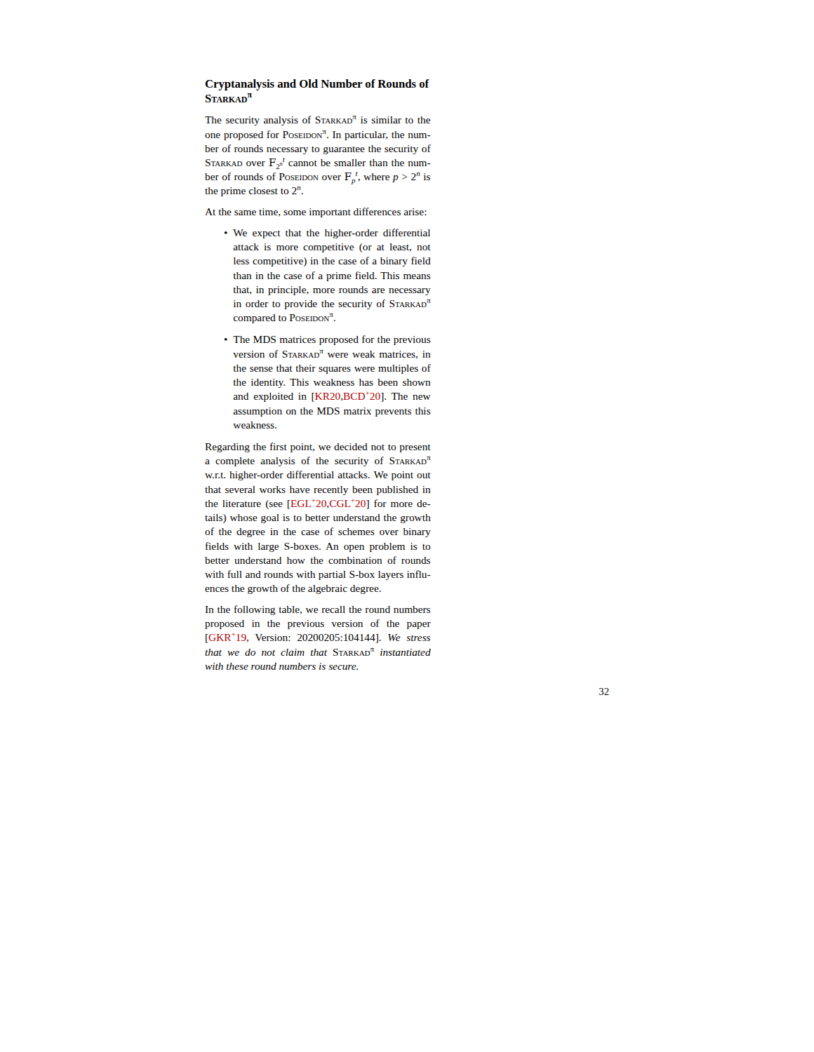Cryptanalysis and Old Number of Rounds of Starkadπ
The security analysis of Starkadπ is similar to the one proposed for Poseidonπ. In particular, the number of rounds necessary to guarantee the security of Starkad over F2nt cannot be smaller than the number of rounds of Poseidon over Fpt, where p > 2n is the prime closest to 2n.
At the same time, some important differences arise:
We expect that the higher-order differential attack is more competitive (or at least, not less competitive) in the case of a binary field than in the case of a prime field. This means that, in principle, more rounds are necessary in order to provide the security of Starkadπ compared to Poseidonπ.
The MDS matrices proposed for the previous version of Starkadπ were weak matrices, in the sense that their squares were multiples of the identity. This weakness has been shown and exploited in [KR20,BCD+20]. The new assumption on the MDS matrix prevents this weakness.
Regarding the first point, we decided not to present a complete analysis of the security of Starkadπ w.r.t. higher-order differential attacks. We point out that several works have recently been published in the literature (see [EGL+20,CGL+20] for more details) whose goal is to better understand the growth of the degree in the case of schemes over binary fields with large S-boxes. An open problem is to better understand how the combination of rounds with full and rounds with partial S-box layers influences the growth of the algebraic degree.
In the following table, we recall the round numbers proposed in the previous version of the paper [GKR+19, Version: 20200205:104144]. We stress that we do not claim that Starkadπ instantiated with these round numbers is secure.
32